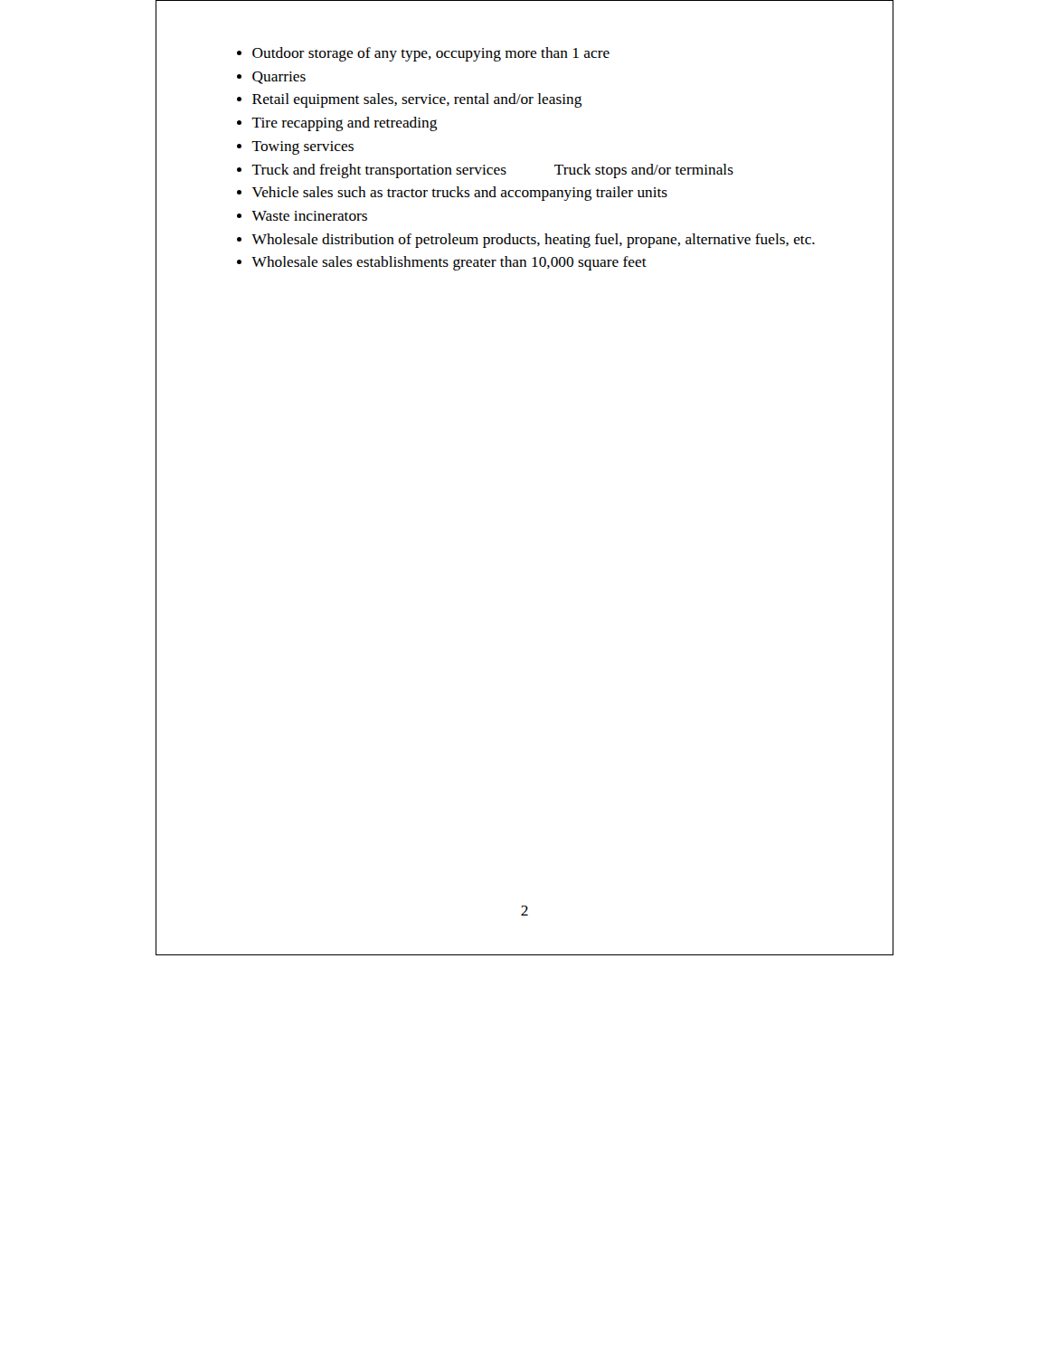Outdoor storage of any type, occupying more than 1 acre
Quarries
Retail equipment sales, service, rental and/or leasing
Tire recapping and retreading
Towing services
Truck and freight transportation services Truck stops and/or terminals
Vehicle sales such as tractor trucks and accompanying trailer units
Waste incinerators
Wholesale distribution of petroleum products, heating fuel, propane, alternative fuels, etc.
Wholesale sales establishments greater than 10,000 square feet
2